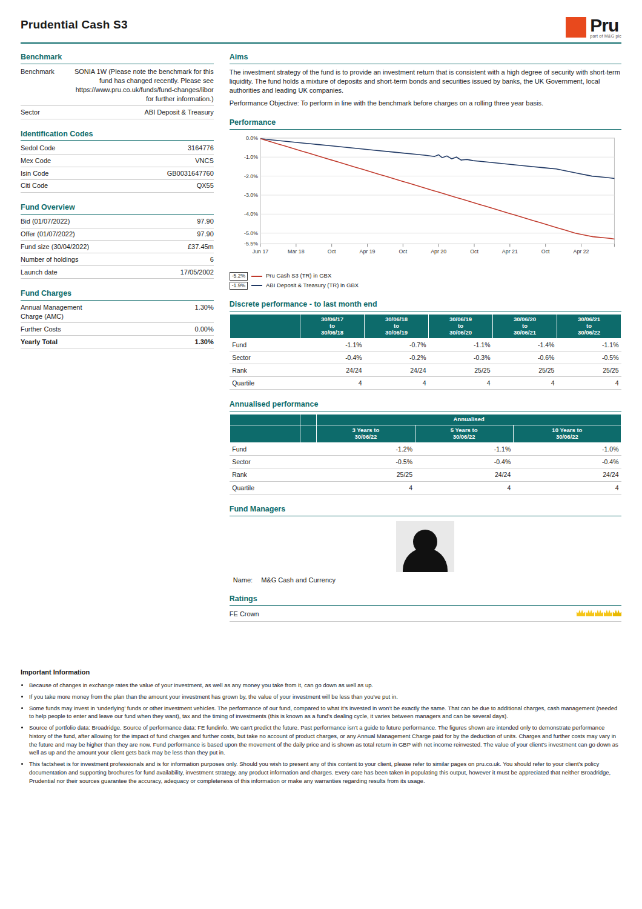Prudential Cash S3
Pru
part of M&G plc
Benchmark
| Benchmark | SONIA 1W (Please note the benchmark for this fund has changed recently. Please see https://www.pru.co.uk/funds/fund-changes/libor for further information.) |
| Sector | ABI Deposit & Treasury |
Identification Codes
| Sedol Code | 3164776 |
| Mex Code | VNCS |
| Isin Code | GB0031647760 |
| Citi Code | QX55 |
Fund Overview
| Bid (01/07/2022) | 97.90 |
| Offer (01/07/2022) | 97.90 |
| Fund size (30/04/2022) | £37.45m |
| Number of holdings | 6 |
| Launch date | 17/05/2002 |
Fund Charges
| Annual Management Charge (AMC) | 1.30% |
| Further Costs | 0.00% |
| Yearly Total | 1.30% |
Aims
The investment strategy of the fund is to provide an investment return that is consistent with a high degree of security with short-term liquidity. The fund holds a mixture of deposits and short-term bonds and securities issued by banks, the UK Government, local authorities and leading UK companies.
Performance Objective: To perform in line with the benchmark before charges on a rolling three year basis.
Performance
0.0% -1.0% -2.0% -3.0% -4.0% -5.0% -5.5% Jun 17 Mar 18 Oct Apr 19 Oct Apr 20 Oct Apr 21 Oct Apr 22
-5.2% Pru Cash S3 (TR) in GBX
-1.9% ABI Deposit & Treasury (TR) in GBX
Discrete performance - to last month end
| | 30/06/17 to 30/06/18 | 30/06/18 to 30/06/19 | 30/06/19 to 30/06/20 | 30/06/20 to 30/06/21 | 30/06/21 to 30/06/22 |
| --- | --- | --- | --- | --- | --- |
| Fund | -1.1% | -0.7% | -1.1% | -1.4% | -1.1% |
| Sector | -0.4% | -0.2% | -0.3% | -0.6% | -0.5% |
| Rank | 24/24 | 24/24 | 25/25 | 25/25 | 25/25 |
| Quartile | 4 | 4 | 4 | 4 | 4 |
Annualised performance
| | | Annualised |
| --- | --- | --- |
| | | 3 Years to 30/06/22 | 5 Years to 30/06/22 | 10 Years to 30/06/22 |
| Fund | | -1.2% | -1.1% | -1.0% |
| Sector | | -0.5% | -0.4% | -0.4% |
| Rank | | 25/25 | 24/24 | 24/24 |
| Quartile | | 4 | 4 | 4 |
Fund Managers
Name: M&G Cash and Currency
Ratings
FE Crown
Important Information
Because of changes in exchange rates the value of your investment, as well as any money you take from it, can go down as well as up.
If you take more money from the plan than the amount your investment has grown by, the value of your investment will be less than you've put in.
Some funds may invest in ‘underlying’ funds or other investment vehicles. The performance of our fund, compared to what it’s invested in won’t be exactly the same. That can be due to additional charges, cash management (needed to help people to enter and leave our fund when they want), tax and the timing of investments (this is known as a fund’s dealing cycle, it varies between managers and can be several days).
Source of portfolio data: Broadridge. Source of performance data: FE fundinfo. We can’t predict the future. Past performance isn’t a guide to future performance. The figures shown are intended only to demonstrate performance history of the fund, after allowing for the impact of fund charges and further costs, but take no account of product charges, or any Annual Management Charge paid for by the deduction of units. Charges and further costs may vary in the future and may be higher than they are now. Fund performance is based upon the movement of the daily price and is shown as total return in GBP with net income reinvested. The value of your client’s investment can go down as well as up and the amount your client gets back may be less than they put in.
This factsheet is for investment professionals and is for information purposes only. Should you wish to present any of this content to your client, please refer to similar pages on pru.co.uk. You should refer to your client’s policy documentation and supporting brochures for fund availability, investment strategy, any product information and charges. Every care has been taken in populating this output, however it must be appreciated that neither Broadridge, Prudential nor their sources guarantee the accuracy, adequacy or completeness of this information or make any warranties regarding results from its usage.